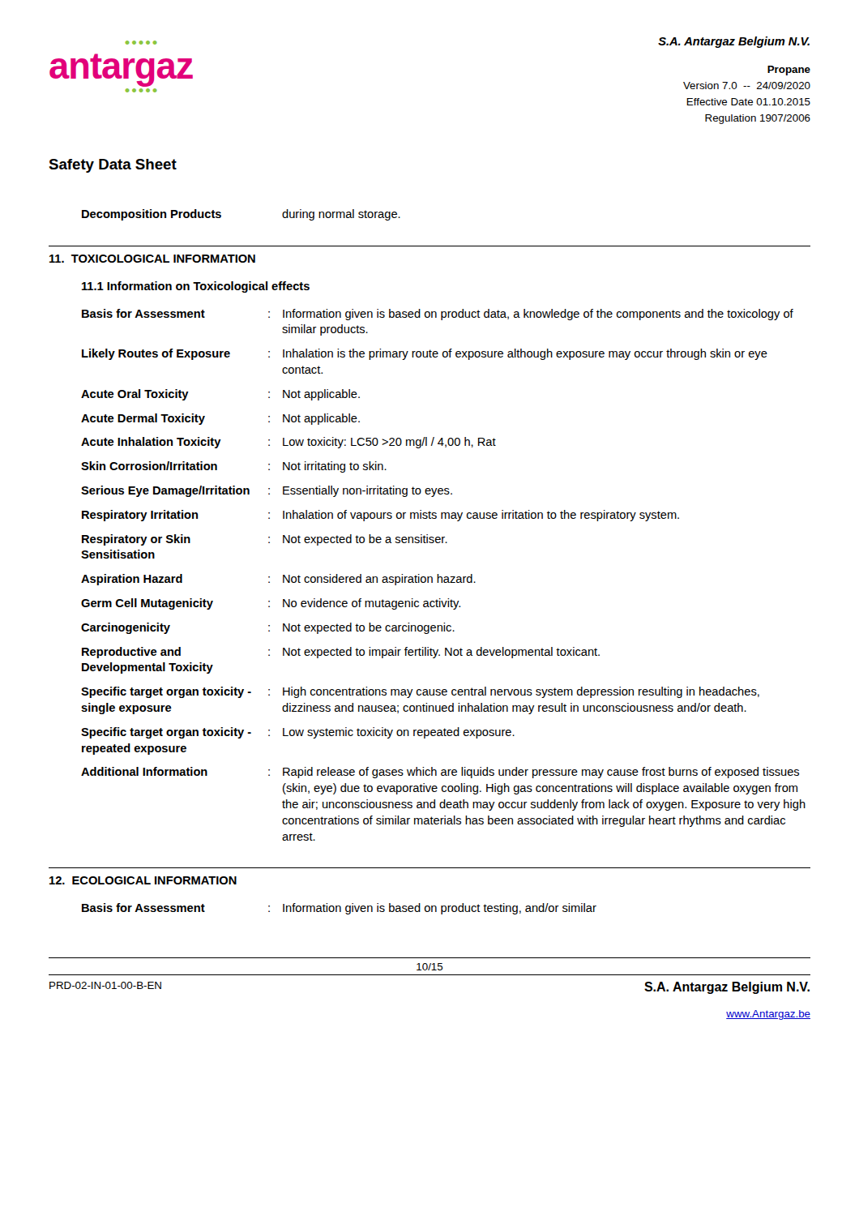•••••
antargaz
•••••
S.A. Antargaz Belgium N.V.
Propane
Version 7.0 -- 24/09/2020
Effective Date 01.10.2015
Regulation 1907/2006
Safety Data Sheet
| Decomposition Products | | during normal storage. |
11. TOXICOLOGICAL INFORMATION
11.1 Information on Toxicological effects
| Basis for Assessment | : | Information given is based on product data, a knowledge of the components and the toxicology of similar products. |
| Likely Routes of Exposure | : | Inhalation is the primary route of exposure although exposure may occur through skin or eye contact. |
| Acute Oral Toxicity | : | Not applicable. |
| Acute Dermal Toxicity | : | Not applicable. |
| Acute Inhalation Toxicity | : | Low toxicity: LC50 >20 mg/l / 4,00 h, Rat |
| Skin Corrosion/Irritation | : | Not irritating to skin. |
| Serious Eye Damage/Irritation | : | Essentially non-irritating to eyes. |
| Respiratory Irritation | : | Inhalation of vapours or mists may cause irritation to the respiratory system. |
| Respiratory or Skin Sensitisation | : | Not expected to be a sensitiser. |
| Aspiration Hazard | : | Not considered an aspiration hazard. |
| Germ Cell Mutagenicity | : | No evidence of mutagenic activity. |
| Carcinogenicity | : | Not expected to be carcinogenic. |
| Reproductive and Developmental Toxicity | : | Not expected to impair fertility. Not a developmental toxicant. |
| Specific target organ toxicity - single exposure | : | High concentrations may cause central nervous system depression resulting in headaches, dizziness and nausea; continued inhalation may result in unconsciousness and/or death. |
| Specific target organ toxicity - repeated exposure | : | Low systemic toxicity on repeated exposure. |
| Additional Information | : | Rapid release of gases which are liquids under pressure may cause frost burns of exposed tissues (skin, eye) due to evaporative cooling. High gas concentrations will displace available oxygen from the air; unconsciousness and death may occur suddenly from lack of oxygen. Exposure to very high concentrations of similar materials has been associated with irregular heart rhythms and cardiac arrest. |
12. ECOLOGICAL INFORMATION
| Basis for Assessment | : | Information given is based on product testing, and/or similar |
10/15
PRD-02-IN-01-00-B-EN
S.A. Antargaz Belgium N.V.
www.Antargaz.be